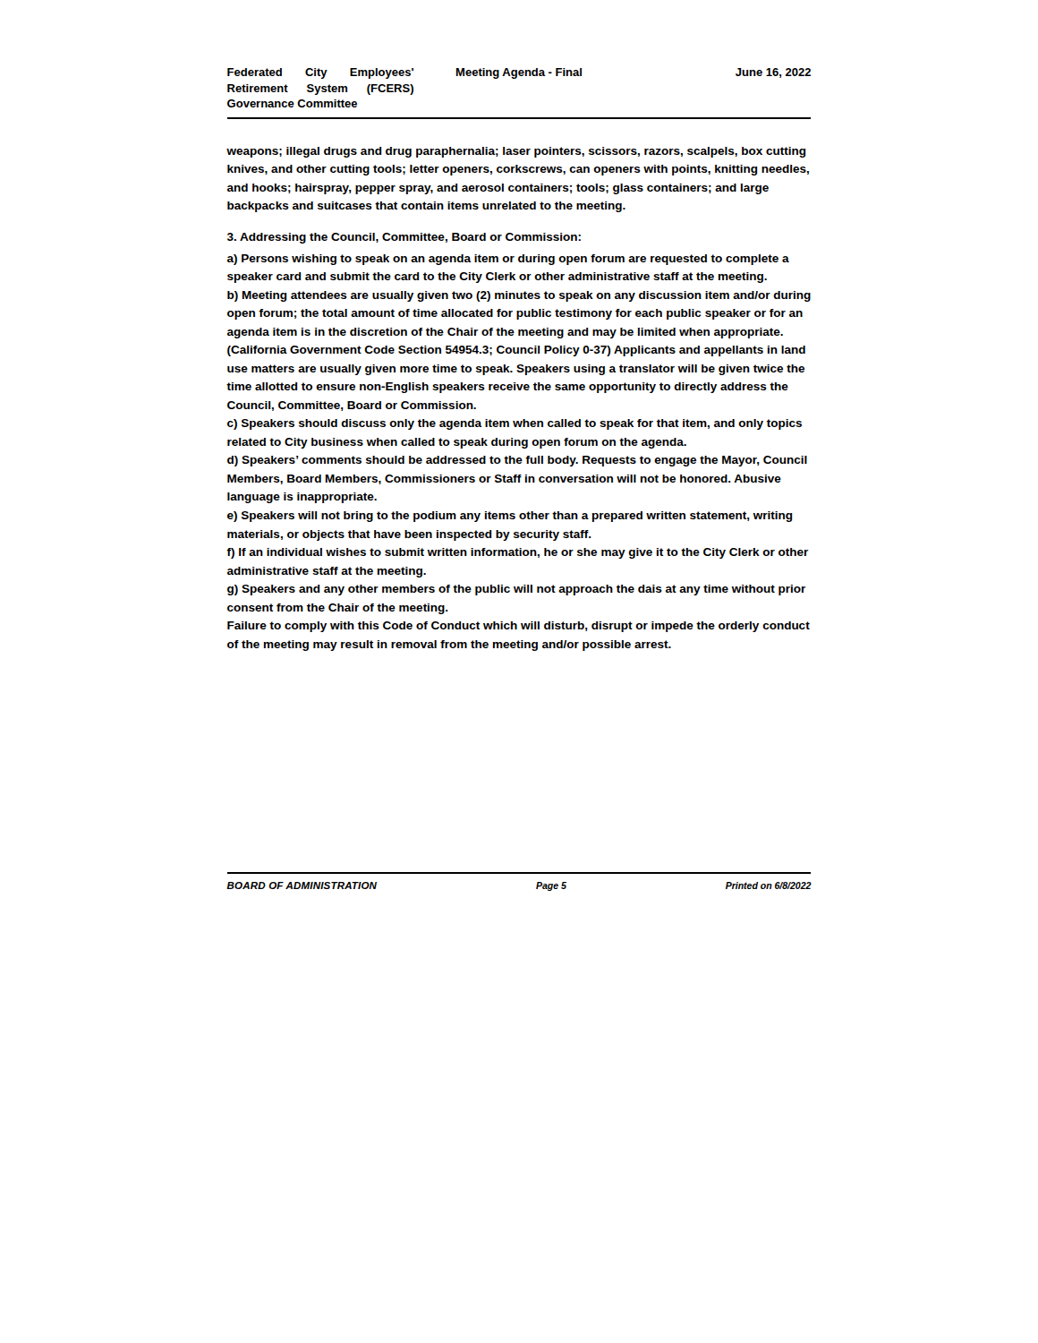Federated City Employees'
Retirement System(FCERS)
Governance Committee
Meeting Agenda - Final
June 16, 2022
weapons; illegal drugs and drug paraphernalia; laser pointers, scissors, razors, scalpels, box cutting knives, and other cutting tools; letter openers, corkscrews, can openers with points, knitting needles, and hooks; hairspray, pepper spray, and aerosol containers; tools; glass containers; and large backpacks and suitcases that contain items unrelated to the meeting.
3. Addressing the Council, Committee, Board or Commission:
a) Persons wishing to speak on an agenda item or during open forum are requested to complete a speaker card and submit the card to the City Clerk or other administrative staff at the meeting.
b) Meeting attendees are usually given two (2) minutes to speak on any discussion item and/or during open forum; the total amount of time allocated for public testimony for each public speaker or for an agenda item is in the discretion of the Chair of the meeting and may be limited when appropriate. (California Government Code Section 54954.3; Council Policy 0-37) Applicants and appellants in land use matters are usually given more time to speak. Speakers using a translator will be given twice the time allotted to ensure non-English speakers receive the same opportunity to directly address the Council, Committee, Board or Commission.
c) Speakers should discuss only the agenda item when called to speak for that item, and only topics related to City business when called to speak during open forum on the agenda.
d) Speakers’ comments should be addressed to the full body. Requests to engage the Mayor, Council Members, Board Members, Commissioners or Staff in conversation will not be honored. Abusive language is inappropriate.
e) Speakers will not bring to the podium any items other than a prepared written statement, writing materials, or objects that have been inspected by security staff.
f) If an individual wishes to submit written information, he or she may give it to the City Clerk or other administrative staff at the meeting.
g) Speakers and any other members of the public will not approach the dais at any time without prior consent from the Chair of the meeting.
Failure to comply with this Code of Conduct which will disturb, disrupt or impede the orderly conduct of the meeting may result in removal from the meeting and/or possible arrest.
BOARD OF ADMINISTRATION
Page 5
Printed on 6/8/2022